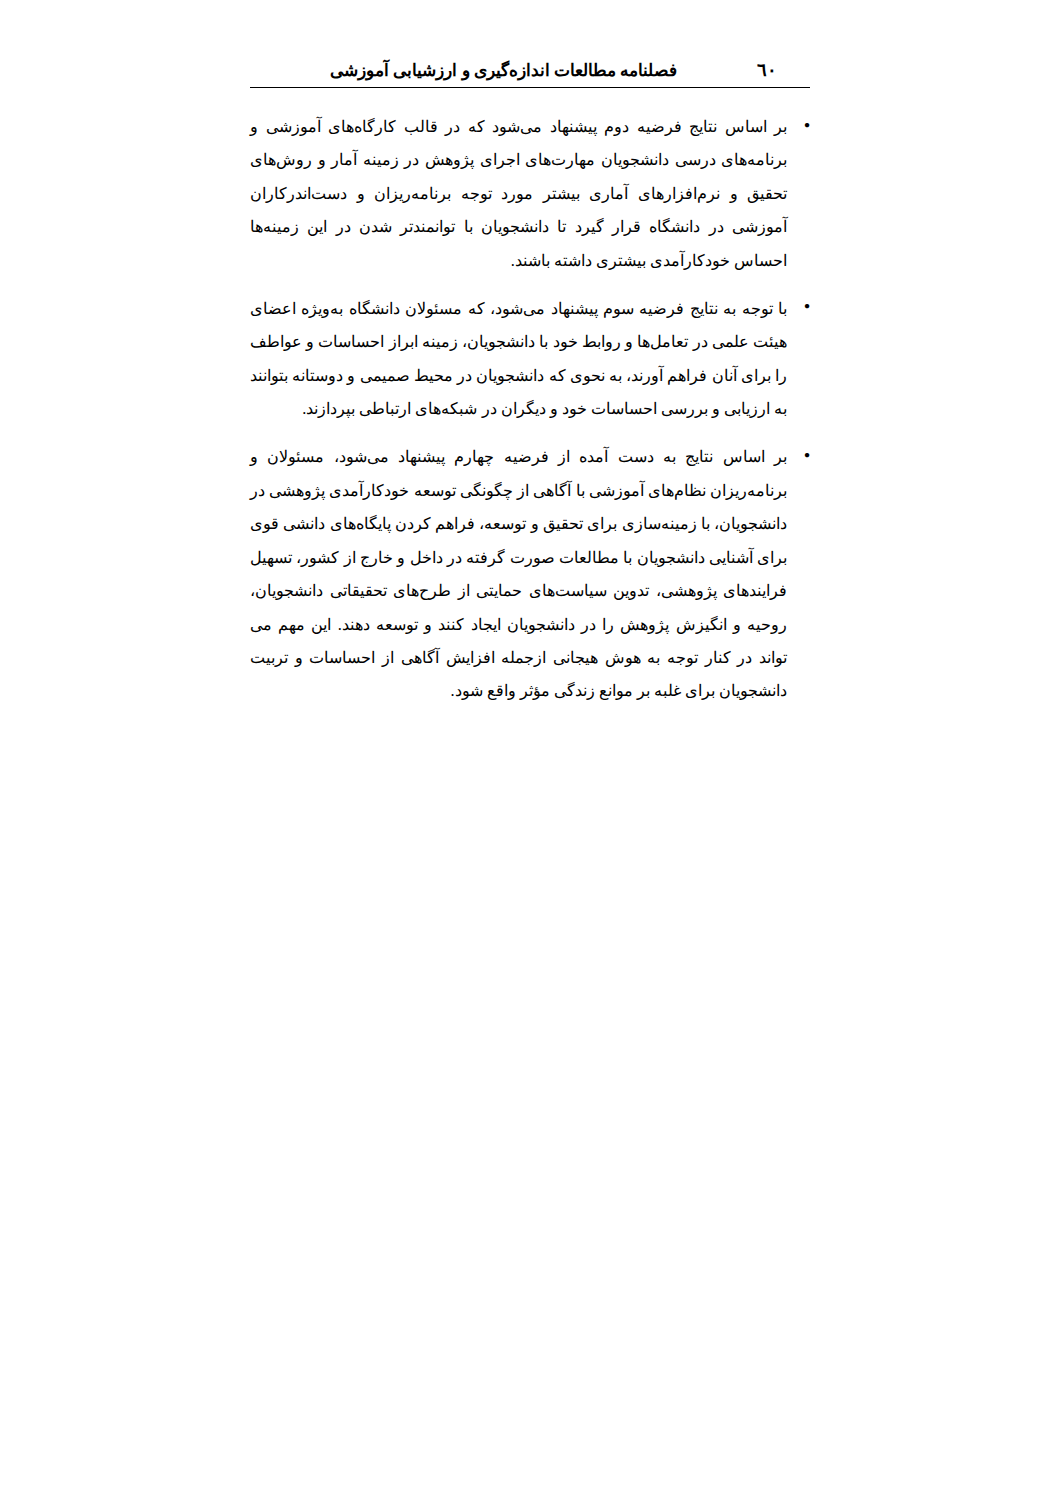٦٠ فصلنامه مطالعات اندازه‌گیری و ارزشیابی آموزشی
بر اساس نتایج فرضیه دوم پیشنهاد می‌شود که در قالب کارگاه‌های آموزشی و برنامه‌های درسی دانشجویان مهارت‌های اجرای پژوهش در زمینه آمار و روش‌های تحقیق و نرم‌افزارهای آماری بیشتر مورد توجه برنامه‌ریزان و دست‌اندرکاران آموزشی در دانشگاه قرار گیرد تا دانشجویان با توانمندتر شدن در این زمینه‌ها احساس خودکارآمدی بیشتری داشته باشند.
با توجه به نتایج فرضیه سوم پیشنهاد می‌شود، که مسئولان دانشگاه به‌ویژه اعضای هیئت علمی در تعامل‌ها و روابط خود با دانشجویان، زمینه ابراز احساسات و عواطف را برای آنان فراهم آورند، به نحوی که دانشجویان در محیط صمیمی و دوستانه بتوانند به ارزیابی و بررسی احساسات خود و دیگران در شبکه‌های ارتباطی بپردازند.
بر اساس نتایج به دست آمده از فرضیه چهارم پیشنهاد می‌شود، مسئولان و برنامه‌ریزان نظام‌های آموزشی با آگاهی از چگونگی توسعه خودکارآمدی پژوهشی در دانشجویان، با زمینه‌سازی برای تحقیق و توسعه، فراهم کردن پایگاه‌های دانشی قوی برای آشنایی دانشجویان با مطالعات صورت گرفته در داخل و خارج از کشور، تسهیل فرایندهای پژوهشی، تدوین سیاست‌های حمایتی از طرح‌های تحقیقاتی دانشجویان، روحیه و انگیزش پژوهش را در دانشجویان ایجاد کنند و توسعه دهند. این مهم می تواند در کنار توجه به هوش هیجانی ازجمله افزایش آگاهی از احساسات و تربیت دانشجویان برای غلبه بر موانع زندگی مؤثر واقع شود.